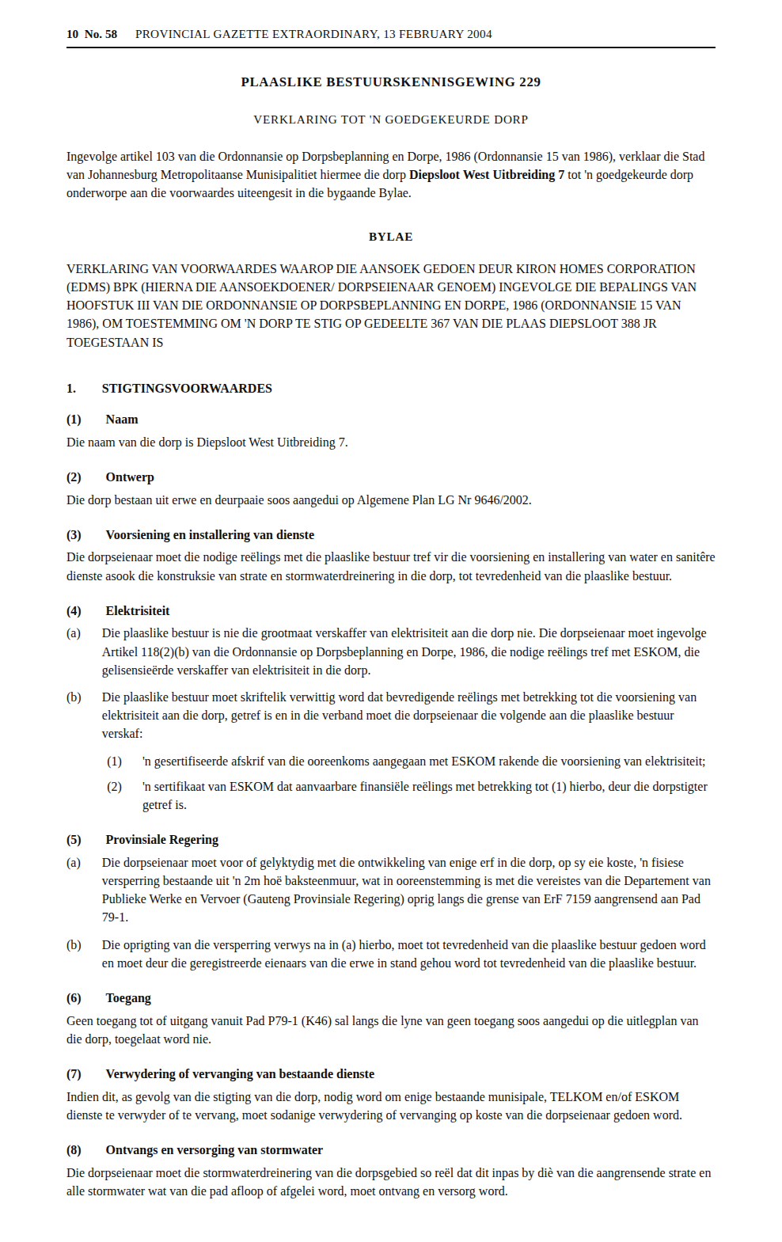10 No. 58 PROVINCIAL GAZETTE EXTRAORDINARY, 13 FEBRUARY 2004
PLAASLIKE BESTUURSKENNISGEWING 229
VERKLARING TOT 'N GOEDGEKEURDE DORP
Ingevolge artikel 103 van die Ordonnansie op Dorpsbeplanning en Dorpe, 1986 (Ordonnansie 15 van 1986), verklaar die Stad van Johannesburg Metropolitaanse Munisipalitiet hiermee die dorp Diepsloot West Uitbreiding 7 tot 'n goedgekeurde dorp onderworpe aan die voorwaardes uiteengesit in die bygaande Bylae.
BYLAE
VERKLARING VAN VOORWAARDES WAAROP DIE AANSOEK GEDOEN DEUR KIRON HOMES CORPORATION (EDMS) BPK (HIERNA DIE AANSOEKDOENER/ DORPSEIENAAR GENOEM) INGEVOLGE DIE BEPALINGS VAN HOOFSTUK III VAN DIE ORDONNANSIE OP DORPSBEPLANNING EN DORPE, 1986 (ORDONNANSIE 15 VAN 1986), OM TOESTEMMING OM 'N DORP TE STIG OP GEDEELTE 367 VAN DIE PLAAS DIEPSLOOT 388 JR TOEGESTAAN IS
1. STIGTINGSVOORWAARDES
(1) Naam
Die naam van die dorp is Diepsloot West Uitbreiding 7.
(2) Ontwerp
Die dorp bestaan uit erwe en deurpaaie soos aangedui op Algemene Plan LG Nr 9646/2002.
(3) Voorsiening en installering van dienste
Die dorpseienaar moet die nodige reëlings met die plaaslike bestuur tref vir die voorsiening en installering van water en sanitêre dienste asook die konstruksie van strate en stormwaterdreinering in die dorp, tot tevredenheid van die plaaslike bestuur.
(4) Elektrisiteit
(a) Die plaaslike bestuur is nie die grootmaat verskaffer van elektrisiteit aan die dorp nie. Die dorpseienaar moet ingevolge Artikel 118(2)(b) van die Ordonnansie op Dorpsbeplanning en Dorpe, 1986, die nodige reëlings tref met ESKOM, die gelisensieërde verskaffer van elektrisiteit in die dorp.
(b) Die plaaslike bestuur moet skriftelik verwittig word dat bevredigende reëlings met betrekking tot die voorsiening van elektrisiteit aan die dorp, getref is en in die verband moet die dorpseienaar die volgende aan die plaaslike bestuur verskaf:
(1)'n gesertifiseerde afskrif van die ooreenkoms aangegaan met ESKOM rakende die voorsiening van elektrisiteit;
(2)'n sertifikaat van ESKOM dat aanvaarbare finansiële reëlings met betrekking tot (1) hierbo, deur die dorpstigter getref is.
(5) Provinsiale Regering
(a) Die dorpseienaar moet voor of gelyktydig met die ontwikkeling van enige erf in die dorp, op sy eie koste, 'n fisiese versperring bestaande uit 'n 2m hoë baksteenmuur, wat in ooreenstemming is met die vereistes van die Departement van Publieke Werke en Vervoer (Gauteng Provinsiale Regering) oprig langs die grense van ErF 7159 aangrensend aan Pad 79-1.
(b) Die oprigting van die versperring verwys na in (a) hierbo, moet tot tevredenheid van die plaaslike bestuur gedoen word en moet deur die geregistreerde eienaars van die erwe in stand gehou word tot tevredenheid van die plaaslike bestuur.
(6) Toegang
Geen toegang tot of uitgang vanuit Pad P79-1 (K46) sal langs die lyne van geen toegang soos aangedui op die uitlegplan van die dorp, toegelaat word nie.
(7) Verwydering of vervanging van bestaande dienste
Indien dit, as gevolg van die stigting van die dorp, nodig word om enige bestaande munisipale, TELKOM en/of ESKOM dienste te verwyder of te vervang, moet sodanige verwydering of vervanging op koste van die dorpseienaar gedoen word.
(8) Ontvangs en versorging van stormwater
Die dorpseienaar moet die stormwaterdreinering van die dorpsgebied so reël dat dit inpas by diè van die aangrensende strate en alle stormwater wat van die pad afloop of afgelei word, moet ontvang en versorg word.